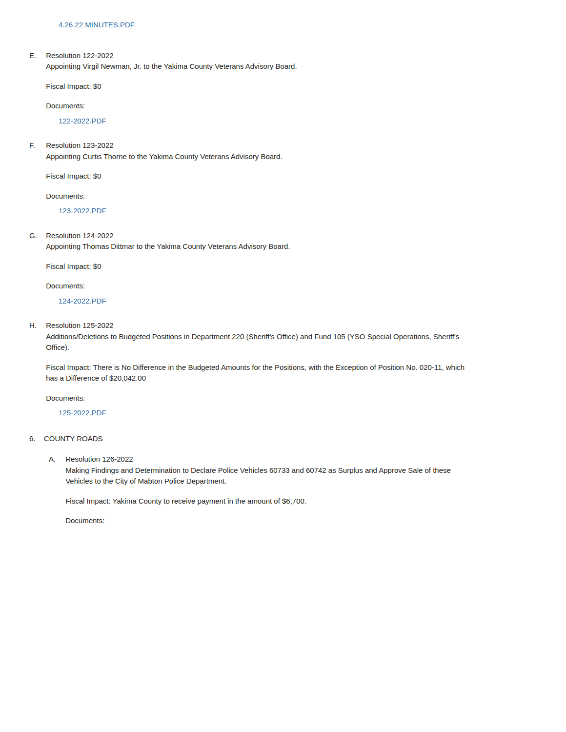4.26.22 MINUTES.PDF
E.
Resolution 122-2022
Appointing Virgil Newman, Jr. to the Yakima County Veterans Advisory Board.
Fiscal Impact: $0
Documents:
122-2022.PDF
F.
Resolution 123-2022
Appointing Curtis Thorne to the Yakima County Veterans Advisory Board.
Fiscal Impact: $0
Documents:
123-2022.PDF
G.
Resolution 124-2022
Appointing Thomas Dittmar to the Yakima County Veterans Advisory Board.
Fiscal Impact: $0
Documents:
124-2022.PDF
H.
Resolution 125-2022
Additions/Deletions to Budgeted Positions in Department 220 (Sheriff's Office) and Fund 105 (YSO Special Operations, Sheriff's Office).
Fiscal Impact: There is No Difference in the Budgeted Amounts for the Positions, with the Exception of Position No. 020-11, which has a Difference of $20,042.00
Documents:
125-2022.PDF
6. COUNTY ROADS
A.
Resolution 126-2022
Making Findings and Determination to Declare Police Vehicles 60733 and 60742 as Surplus and Approve Sale of these Vehicles to the City of Mabton Police Department.
Fiscal Impact: Yakima County to receive payment in the amount of $6,700.
Documents: